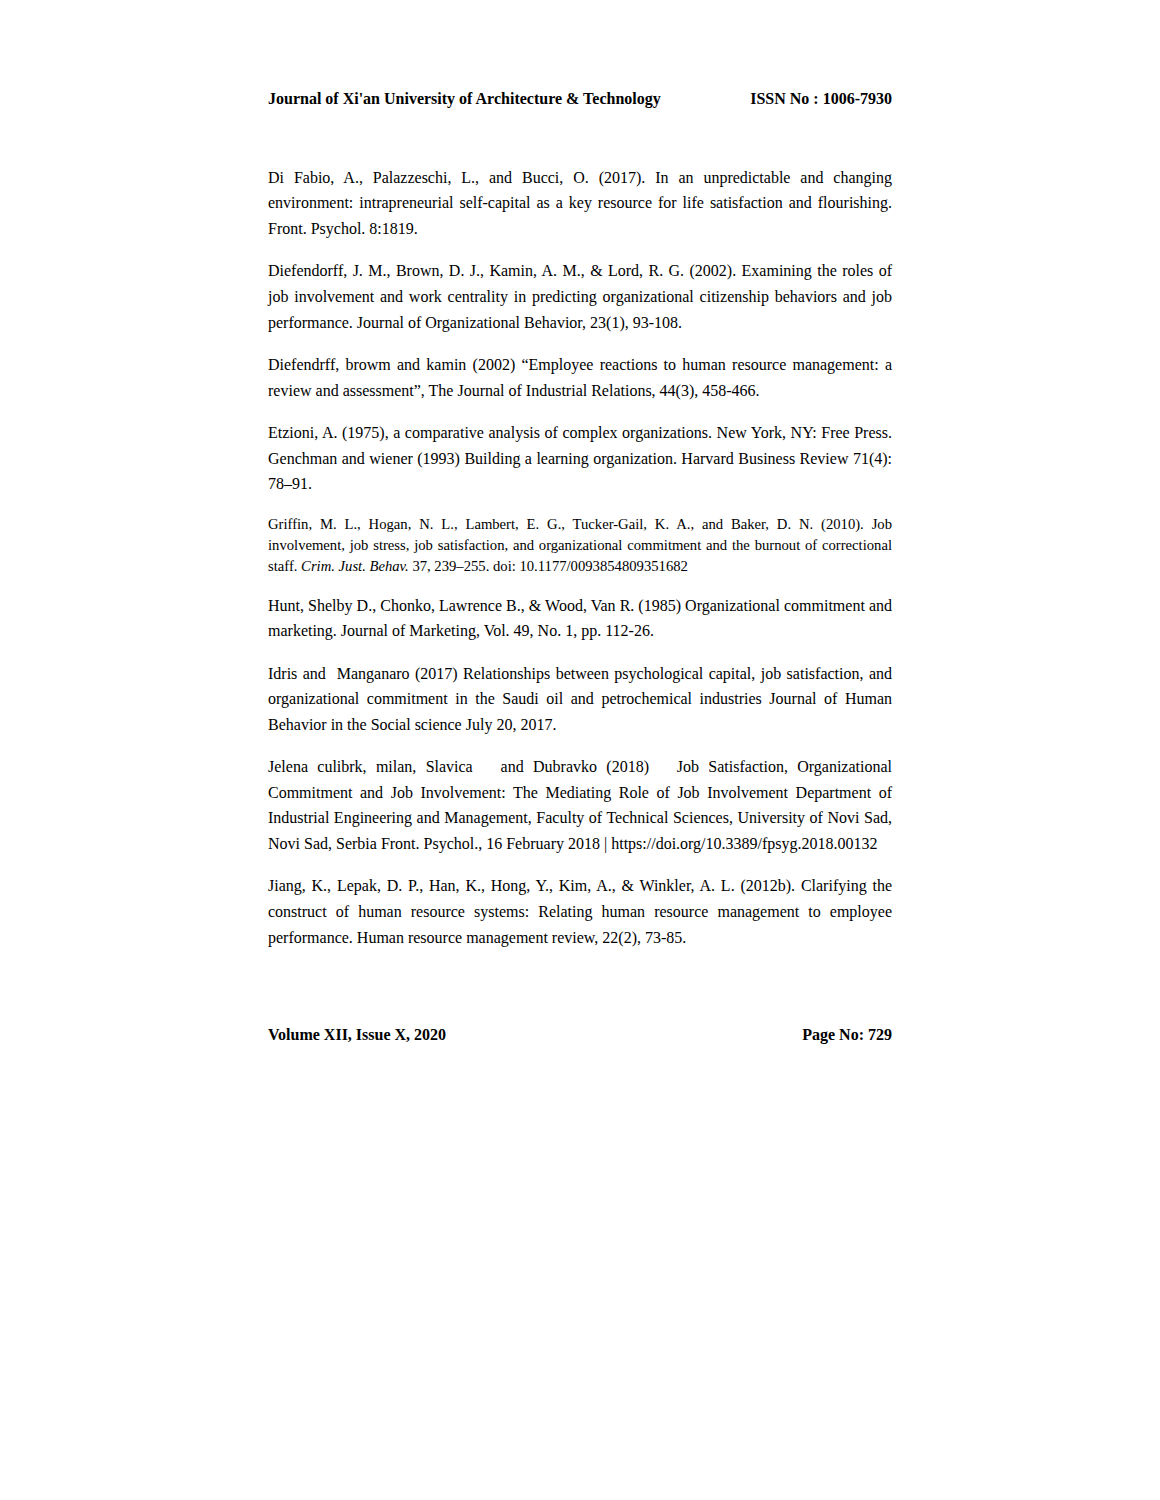Journal of Xi'an University of Architecture & Technology
ISSN No : 1006-7930
Di Fabio, A., Palazzeschi, L., and Bucci, O. (2017). In an unpredictable and changing environment: intrapreneurial self-capital as a key resource for life satisfaction and flourishing. Front. Psychol. 8:1819.
Diefendorff, J. M., Brown, D. J., Kamin, A. M., & Lord, R. G. (2002). Examining the roles of job involvement and work centrality in predicting organizational citizenship behaviors and job performance. Journal of Organizational Behavior, 23(1), 93-108.
Diefendrff, browm and kamin (2002) “Employee reactions to human resource management: a review and assessment”, The Journal of Industrial Relations, 44(3), 458-466.
Etzioni, A. (1975), a comparative analysis of complex organizations. New York, NY: Free Press. Genchman and wiener (1993) Building a learning organization. Harvard Business Review 71(4): 78–91.
Griffin, M. L., Hogan, N. L., Lambert, E. G., Tucker-Gail, K. A., and Baker, D. N. (2010). Job involvement, job stress, job satisfaction, and organizational commitment and the burnout of correctional staff. Crim. Just. Behav. 37, 239–255. doi: 10.1177/0093854809351682
Hunt, Shelby D., Chonko, Lawrence B., & Wood, Van R. (1985) Organizational commitment and marketing. Journal of Marketing, Vol. 49, No. 1, pp. 112-26.
Idris and Manganaro (2017) Relationships between psychological capital, job satisfaction, and organizational commitment in the Saudi oil and petrochemical industries Journal of Human Behavior in the Social science July 20, 2017.
Jelena culibrk, milan, Slavica and Dubravko (2018) Job Satisfaction, Organizational Commitment and Job Involvement: The Mediating Role of Job Involvement Department of Industrial Engineering and Management, Faculty of Technical Sciences, University of Novi Sad, Novi Sad, Serbia Front. Psychol., 16 February 2018 | https://doi.org/10.3389/fpsyg.2018.00132
Jiang, K., Lepak, D. P., Han, K., Hong, Y., Kim, A., & Winkler, A. L. (2012b). Clarifying the construct of human resource systems: Relating human resource management to employee performance. Human resource management review, 22(2), 73-85.
Volume XII, Issue X, 2020
Page No: 729